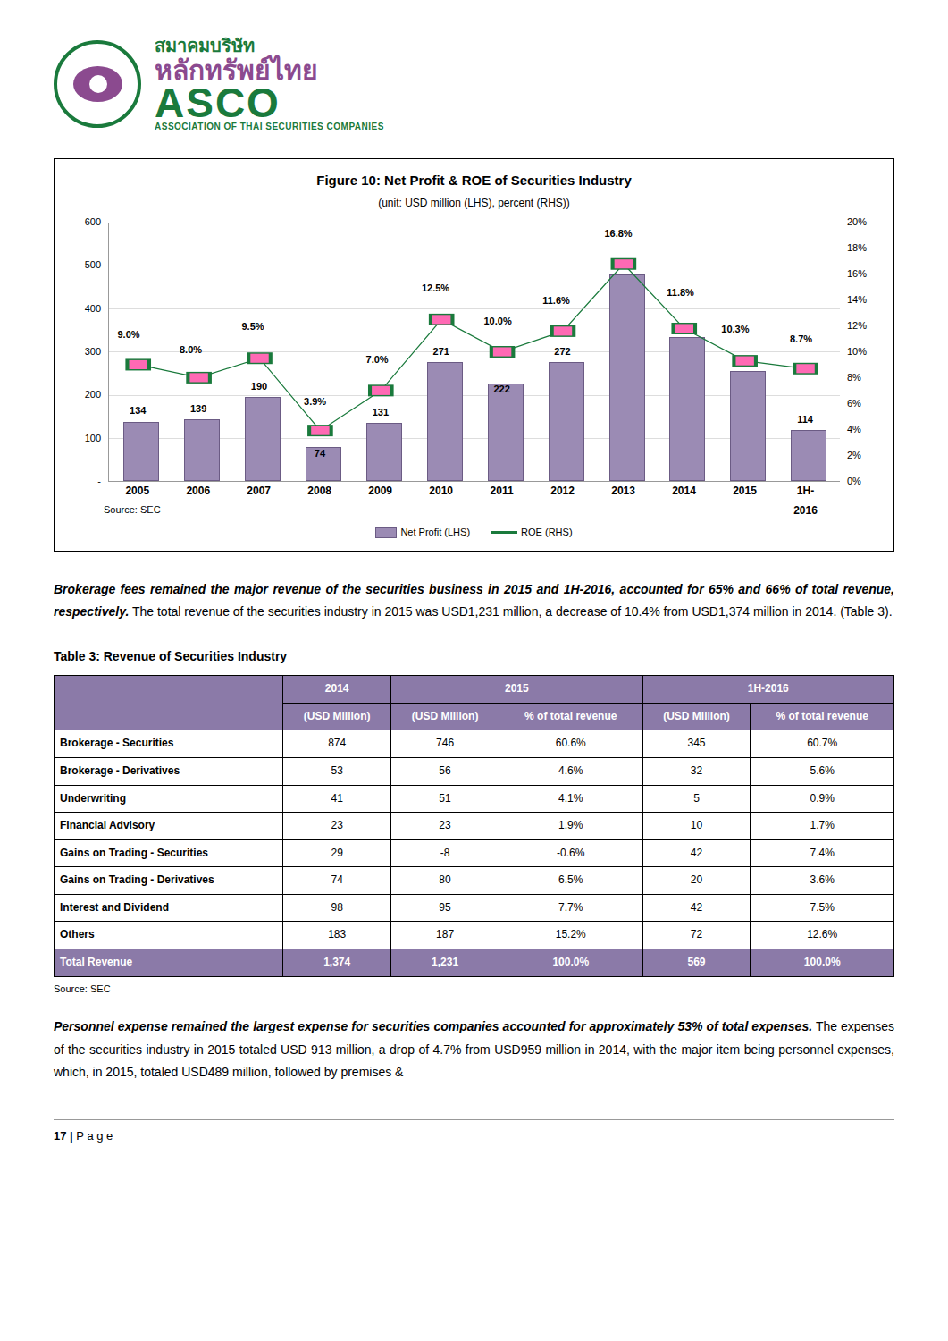สมาคมบริษัท
หลักทรัพย์ไทย
ASCO
ASSOCIATION OF THAI SECURITIES COMPANIES
Figure 10: Net Profit & ROE of Securities Industry
(unit: USD million (LHS), percent (RHS))
600
500
400
300
200
100
-
20%
18%
16%
14%
12%
10%
8%
6%
4%
2%
0%
134
139
190
74
131
271
222
272
476
330
251
114
9.0%
8.0%
9.5%
3.9%
7.0%
12.5%
10.0%
11.6%
16.8%
11.8%
10.3%
8.7%
2005 2006 2007 2008 2009 2010 2011 2012 2013 2014 2015 1H-
2016
Source: SEC
Net Profit (LHS) ROE (RHS)
Brokerage fees remained the major revenue of the securities business in 2015 and 1H-2016, accounted for 65% and 66% of total revenue, respectively. The total revenue of the securities industry in 2015 was USD1,231 million, a decrease of 10.4% from USD1,374 million in 2014. (Table 3).
Table 3: Revenue of Securities Industry
| | 2014 | 2015 | 1H-2016 |
| --- | --- | --- | --- |
| (USD Million) | (USD Million) | % of total revenue | (USD Million) | % of total revenue |
| Brokerage - Securities | 874 | 746 | 60.6% | 345 | 60.7% |
| Brokerage - Derivatives | 53 | 56 | 4.6% | 32 | 5.6% |
| Underwriting | 41 | 51 | 4.1% | 5 | 0.9% |
| Financial Advisory | 23 | 23 | 1.9% | 10 | 1.7% |
| Gains on Trading - Securities | 29 | -8 | -0.6% | 42 | 7.4% |
| Gains on Trading - Derivatives | 74 | 80 | 6.5% | 20 | 3.6% |
| Interest and Dividend | 98 | 95 | 7.7% | 42 | 7.5% |
| Others | 183 | 187 | 15.2% | 72 | 12.6% |
| Total Revenue | 1,374 | 1,231 | 100.0% | 569 | 100.0% |
Source: SEC
Personnel expense remained the largest expense for securities companies accounted for approximately 53% of total expenses. The expenses of the securities industry in 2015 totaled USD 913 million, a drop of 4.7% from USD959 million in 2014, with the major item being personnel expenses, which, in 2015, totaled USD489 million, followed by premises &
17 | P a g e